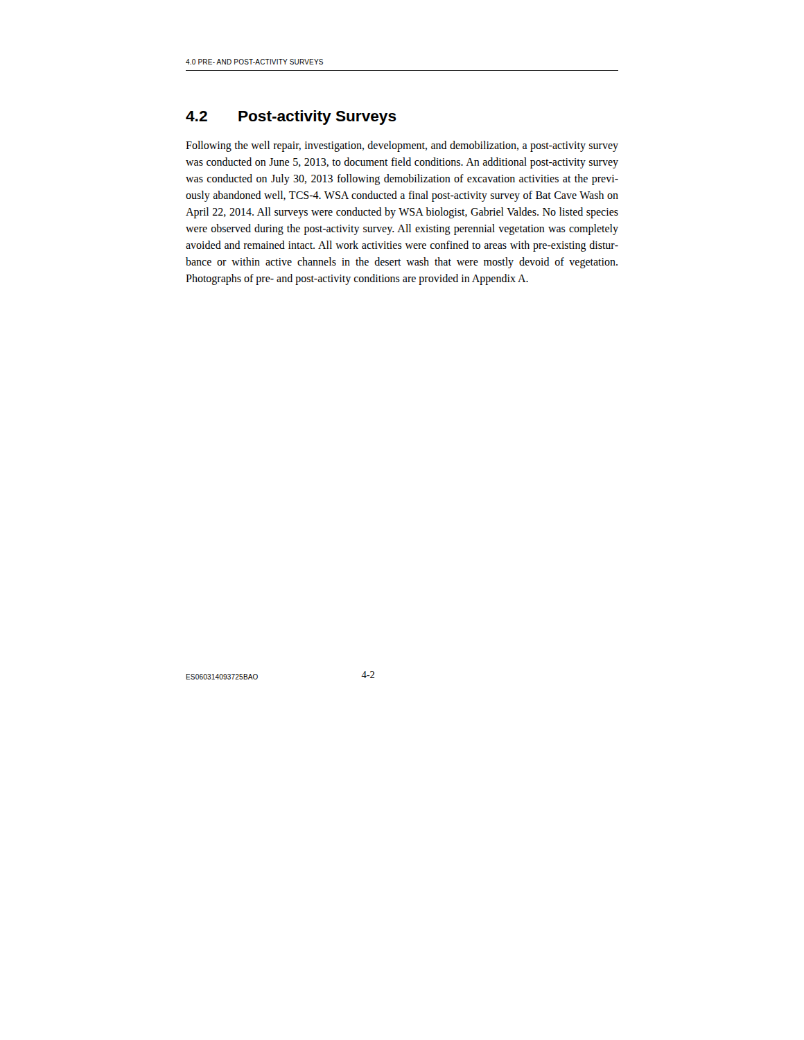4.0 Pre- and Post-Activity Surveys
4.2 Post-activity Surveys
Following the well repair, investigation, development, and demobilization, a post-activity survey was conducted on June 5, 2013, to document field conditions. An additional post-activity survey was conducted on July 30, 2013 following demobilization of excavation activities at the previously abandoned well, TCS-4. WSA conducted a final post-activity survey of Bat Cave Wash on April 22, 2014. All surveys were conducted by WSA biologist, Gabriel Valdes. No listed species were observed during the post-activity survey. All existing perennial vegetation was completely avoided and remained intact. All work activities were confined to areas with pre-existing disturbance or within active channels in the desert wash that were mostly devoid of vegetation. Photographs of pre- and post-activity conditions are provided in Appendix A.
ES060314093725BAO 4-2